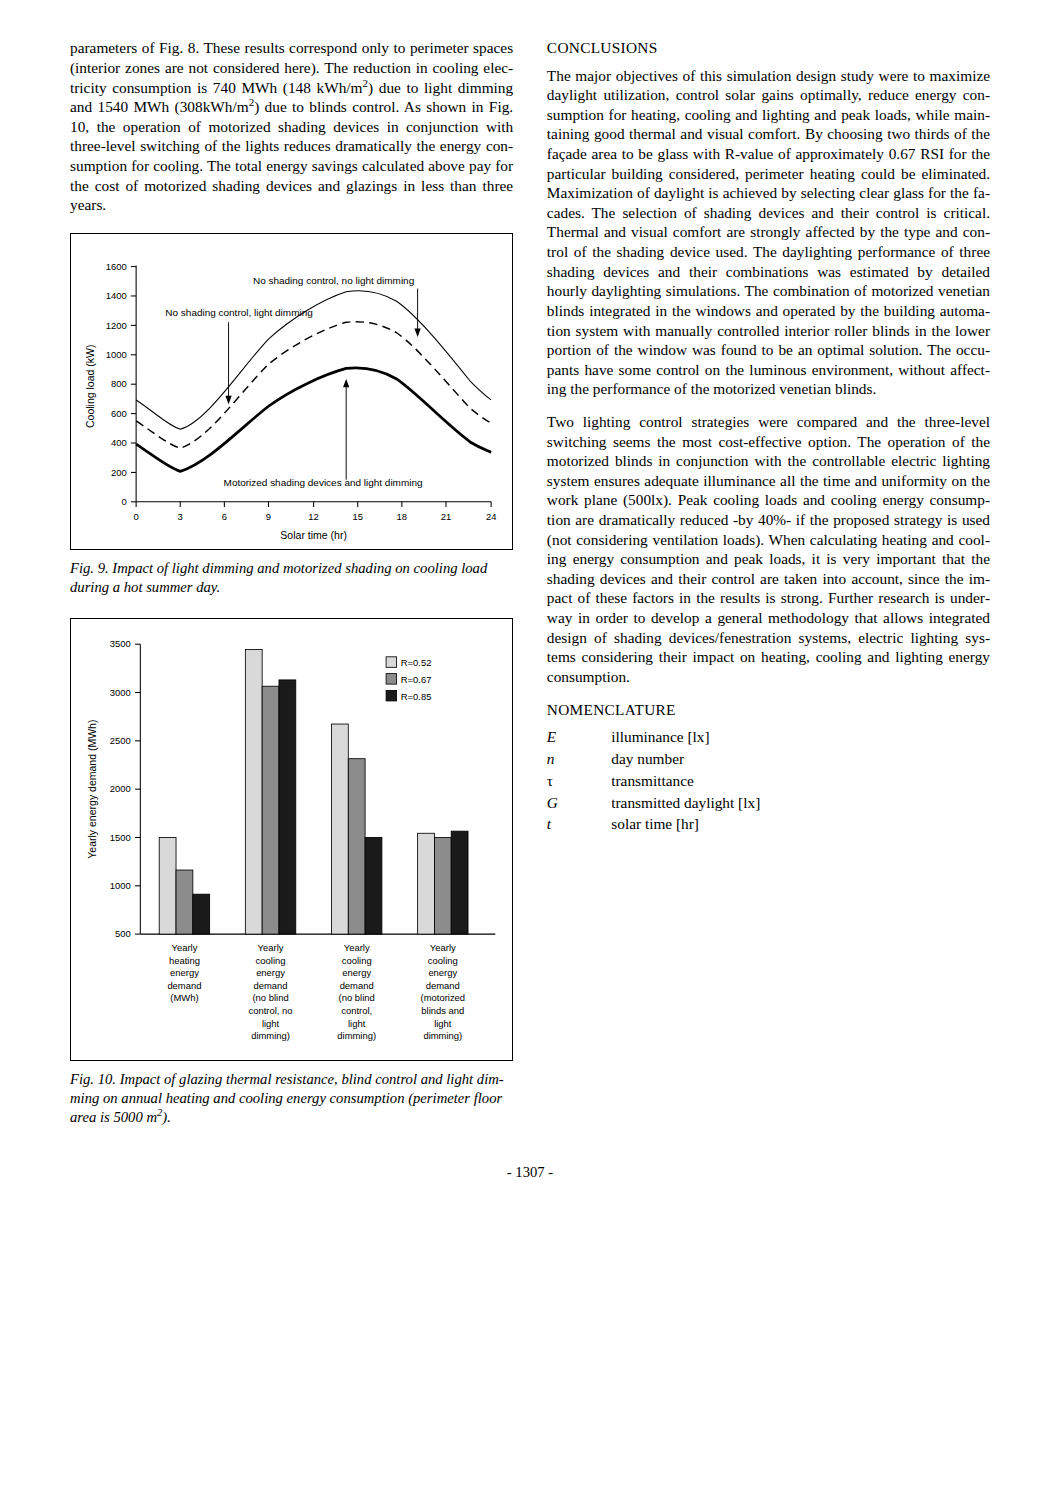parameters of Fig. 8. These results correspond only to perimeter spaces (interior zones are not considered here). The reduction in cooling electricity consumption is 740 MWh (148 kWh/m2) due to light dimming and 1540 MWh (308kWh/m2) due to blinds control. As shown in Fig. 10, the operation of motorized shading devices in conjunction with three-level switching of the lights reduces dramatically the energy consumption for cooling. The total energy savings calculated above pay for the cost of motorized shading devices and glazings in less than three years.
0 200 400 600 800 1000 1200 1400 1600 0 3 6 9 12 15 18 21 24 Solar time (hr) Cooling load (kW) No shading control, no light dimming No shading control, light dimming Motorized shading devices and light dimming
Fig. 9. Impact of light dimming and motorized shading on cooling load during a hot summer day.
500 1000 1500 2000 2500 3000 3500 Yearly energy demand (MWh) R=0.52 R=0.67 R=0.85 Yearly heating energy demand (MWh) Yearly cooling energy demand (no blind control, no light dimming) Yearly cooling energy demand (no blind control, light dimming) Yearly cooling energy demand (motorized blinds and light dimming)
Fig. 10. Impact of glazing thermal resistance, blind control and light dimming on annual heating and cooling energy consumption (perimeter floor area is 5000 m2).
Conclusions
The major objectives of this simulation design study were to maximize daylight utilization, control solar gains optimally, reduce energy consumption for heating, cooling and lighting and peak loads, while maintaining good thermal and visual comfort. By choosing two thirds of the façade area to be glass with R-value of approximately 0.67 RSI for the particular building considered, perimeter heating could be eliminated. Maximization of daylight is achieved by selecting clear glass for the facades. The selection of shading devices and their control is critical. Thermal and visual comfort are strongly affected by the type and control of the shading device used. The daylighting performance of three shading devices and their combinations was estimated by detailed hourly daylighting simulations. The combination of motorized venetian blinds integrated in the windows and operated by the building automation system with manually controlled interior roller blinds in the lower portion of the window was found to be an optimal solution. The occupants have some control on the luminous environment, without affecting the performance of the motorized venetian blinds.
Two lighting control strategies were compared and the three-level switching seems the most cost-effective option. The operation of the motorized blinds in conjunction with the controllable electric lighting system ensures adequate illuminance all the time and uniformity on the work plane (500lx). Peak cooling loads and cooling energy consumption are dramatically reduced -by 40%- if the proposed strategy is used (not considering ventilation loads). When calculating heating and cooling energy consumption and peak loads, it is very important that the shading devices and their control are taken into account, since the impact of these factors in the results is strong. Further research is underway in order to develop a general methodology that allows integrated design of shading devices/fenestration systems, electric lighting systems considering their impact on heating, cooling and lighting energy consumption.
Nomenclature
| E | illuminance [lx] |
| n | day number |
| τ | transmittance |
| G | transmitted daylight [lx] |
| t | solar time [hr] |
- 1307 -